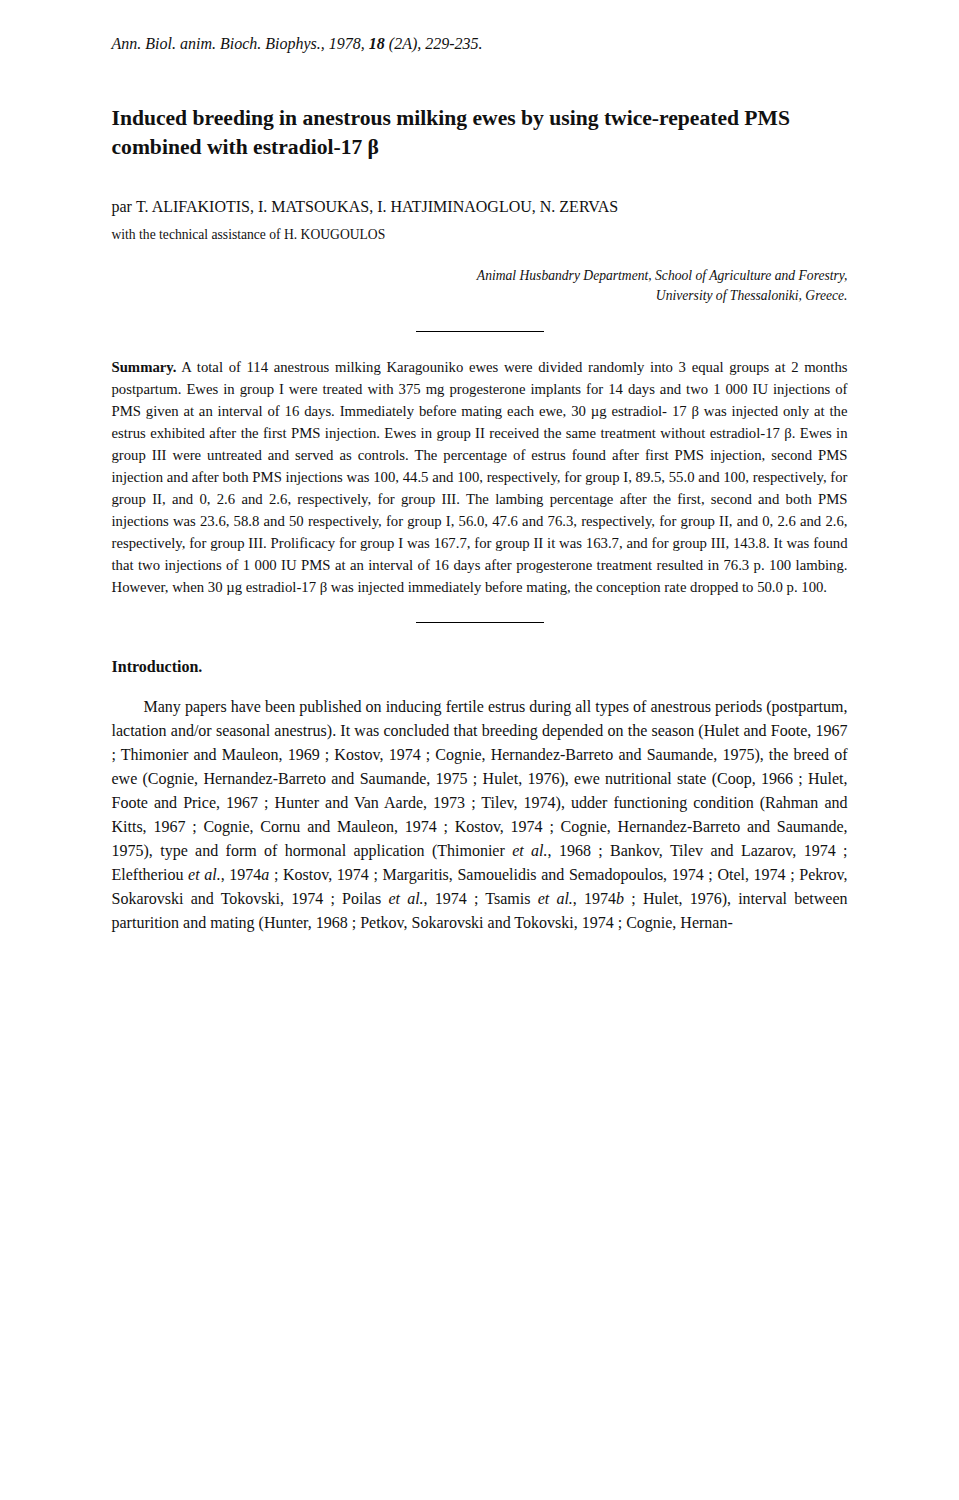Ann. Biol. anim. Bioch. Biophys., 1978, 18 (2A), 229-235.
Induced breeding in anestrous milking ewes by using twice-repeated PMS combined with estradiol-17 β
par T. ALIFAKIOTIS, I. MATSOUKAS, I. HATJIMINAOGLOU, N. ZERVAS
with the technical assistance of H. KOUGOULOS
Animal Husbandry Department, School of Agriculture and Forestry,
University of Thessaloniki, Greece.
Summary. A total of 114 anestrous milking Karagouniko ewes were divided randomly into 3 equal groups at 2 months postpartum. Ewes in group I were treated with 375 mg progesterone implants for 14 days and two 1 000 IU injections of PMS given at an interval of 16 days. Immediately before mating each ewe, 30 µg estradiol- 17 β was injected only at the estrus exhibited after the first PMS injection. Ewes in group II received the same treatment without estradiol-17 β. Ewes in group III were untreated and served as controls. The percentage of estrus found after first PMS injection, second PMS injection and after both PMS injections was 100, 44.5 and 100, respectively, for group I, 89.5, 55.0 and 100, respectively, for group II, and 0, 2.6 and 2.6, respectively, for group III. The lambing percentage after the first, second and both PMS injections was 23.6, 58.8 and 50 respectively, for group I, 56.0, 47.6 and 76.3, respectively, for group II, and 0, 2.6 and 2.6, respectively, for group III. Prolificacy for group I was 167.7, for group II it was 163.7, and for group III, 143.8. It was found that two injections of 1 000 IU PMS at an interval of 16 days after progesterone treatment resulted in 76.3 p. 100 lambing. However, when 30 µg estradiol-17 β was injected immediately before mating, the conception rate dropped to 50.0 p. 100.
Introduction.
Many papers have been published on inducing fertile estrus during all types of anestrous periods (postpartum, lactation and/or seasonal anestrus). It was concluded that breeding depended on the season (Hulet and Foote, 1967 ; Thimonier and Mauleon, 1969 ; Kostov, 1974 ; Cognie, Hernandez-Barreto and Saumande, 1975), the breed of ewe (Cognie, Hernandez-Barreto and Saumande, 1975 ; Hulet, 1976), ewe nutritional state (Coop, 1966 ; Hulet, Foote and Price, 1967 ; Hunter and Van Aarde, 1973 ; Tilev, 1974), udder functioning condition (Rahman and Kitts, 1967 ; Cognie, Cornu and Mauleon, 1974 ; Kostov, 1974 ; Cognie, Hernandez-Barreto and Saumande, 1975), type and form of hormonal application (Thimonier et al., 1968 ; Bankov, Tilev and Lazarov, 1974 ; Eleftheriou et al., 1974a ; Kostov, 1974 ; Margaritis, Samouelidis and Semadopoulos, 1974 ; Otel, 1974 ; Pekrov, Sokarovski and Tokovski, 1974 ; Poilas et al., 1974 ; Tsamis et al., 1974b ; Hulet, 1976), interval between parturition and mating (Hunter, 1968 ; Petkov, Sokarovski and Tokovski, 1974 ; Cognie, Hernan-